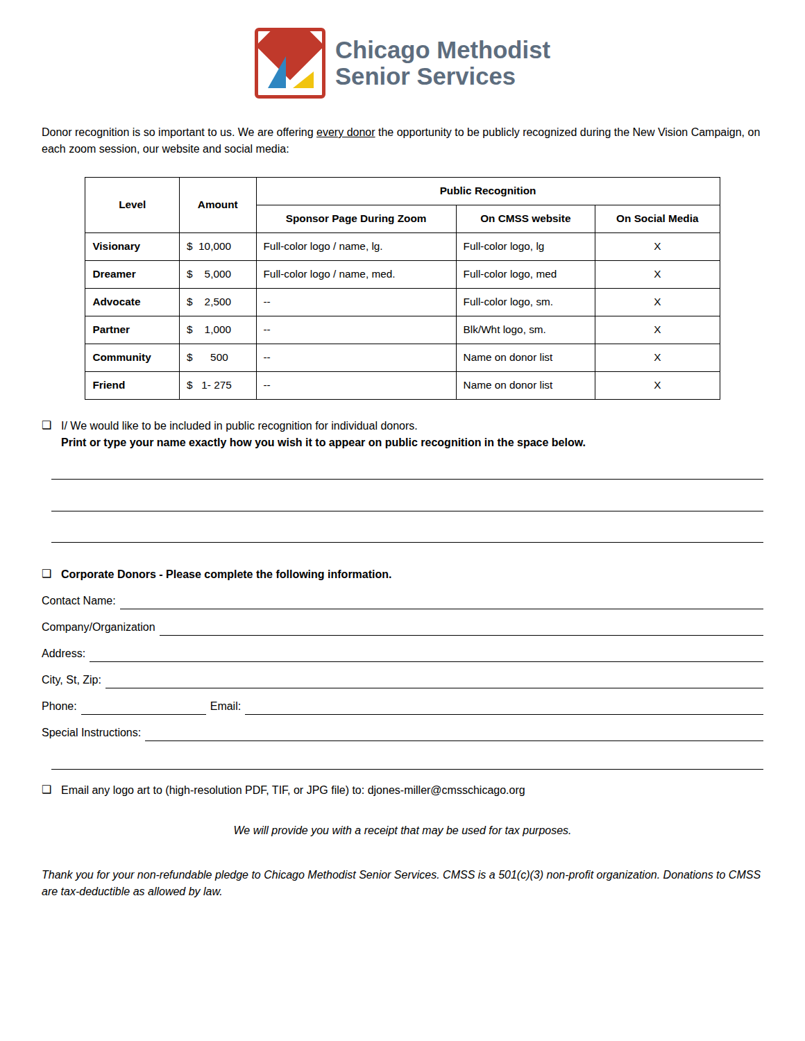Chicago Methodist
Senior Services
Donor recognition is so important to us. We are offering every donor the opportunity to be publicly recognized during the New Vision Campaign, on each zoom session, our website and social media:
| Level | Amount | Public Recognition |
| --- | --- | --- |
| Sponsor Page During Zoom | On CMSS website | On Social Media |
| Visionary | $ 10,000 | Full-color logo / name, lg. | Full-color logo, lg | X |
| Dreamer | $ 5,000 | Full-color logo / name, med. | Full-color logo, med | X |
| Advocate | $ 2,500 | -- | Full-color logo, sm. | X |
| Partner | $ 1,000 | -- | Blk/Wht logo, sm. | X |
| Community | $ 500 | -- | Name on donor list | X |
| Friend | $ 1- 275 | -- | Name on donor list | X |
❑ I/ We would like to be included in public recognition for individual donors.
Print or type your name exactly how you wish it to appear on public recognition in the space below.
❑ Corporate Donors - Please complete the following information.
Contact Name:
Company/Organization
Address:
City, St, Zip:
Phone: Email:
Special Instructions:
❑ Email any logo art to (high-resolution PDF, TIF, or JPG file) to: djones-miller@cmsschicago.org
We will provide you with a receipt that may be used for tax purposes.
Thank you for your non-refundable pledge to Chicago Methodist Senior Services. CMSS is a 501(c)(3) non-profit organization. Donations to CMSS are tax-deductible as allowed by law.